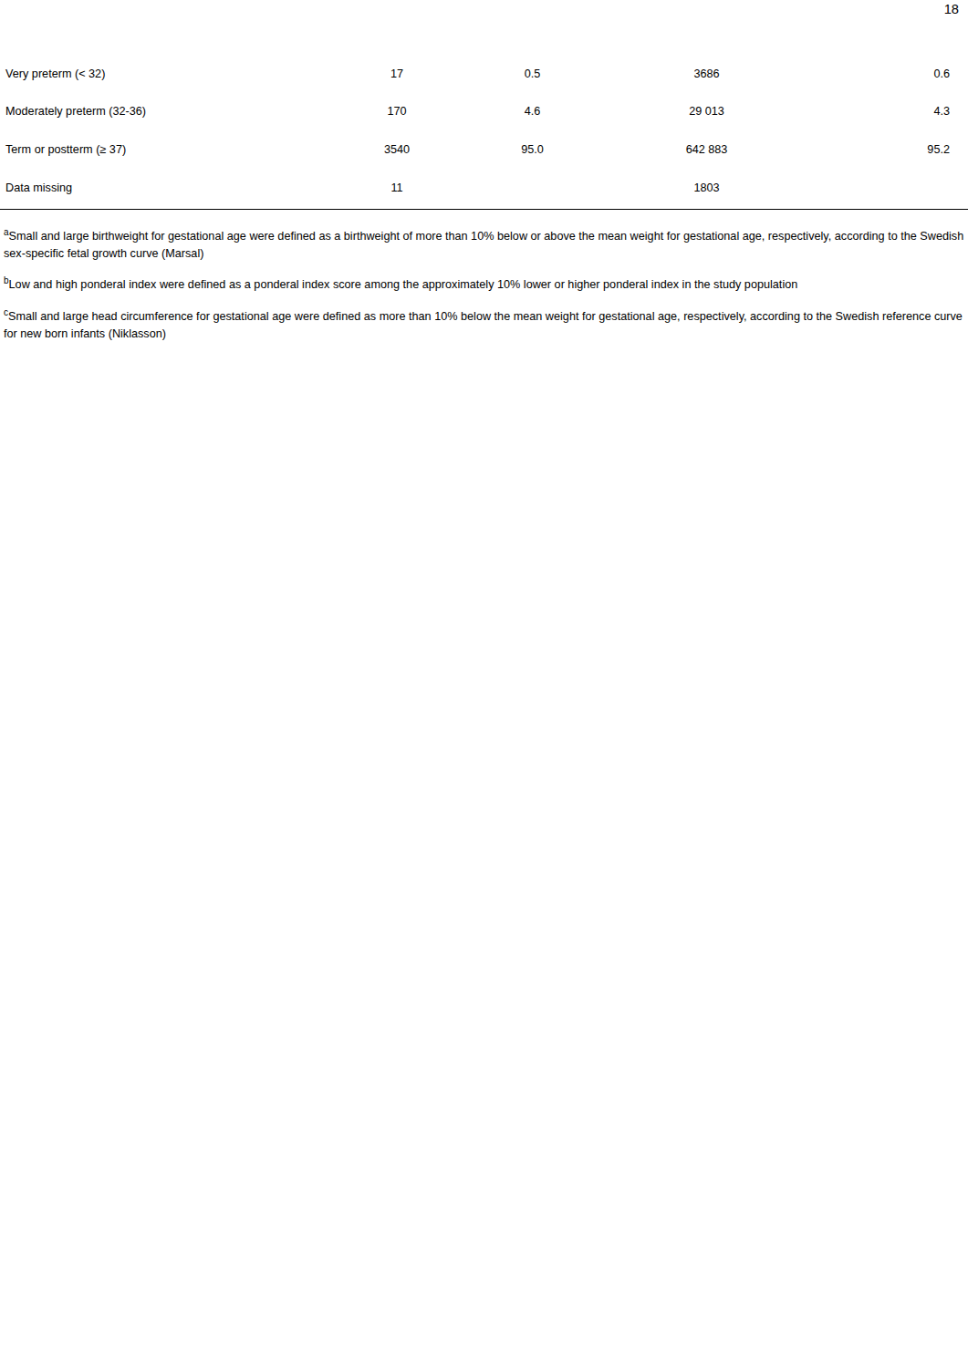18
| Very preterm (< 32) | 17 | 0.5 | 3686 | 0.6 |
| Moderately preterm (32-36) | 170 | 4.6 | 29 013 | 4.3 |
| Term or postterm (≥ 37) | 3540 | 95.0 | 642 883 | 95.2 |
| Data missing | 11 | | 1803 | |
aSmall and large birthweight for gestational age were defined as a birthweight of more than 10% below or above the mean weight for gestational age, respectively, according to the Swedish sex-specific fetal growth curve (Marsal)
bLow and high ponderal index were defined as a ponderal index score among the approximately 10% lower or higher ponderal index in the study population
cSmall and large head circumference for gestational age were defined as more than 10% below the mean weight for gestational age, respectively, according to the Swedish reference curve for new born infants (Niklasson)